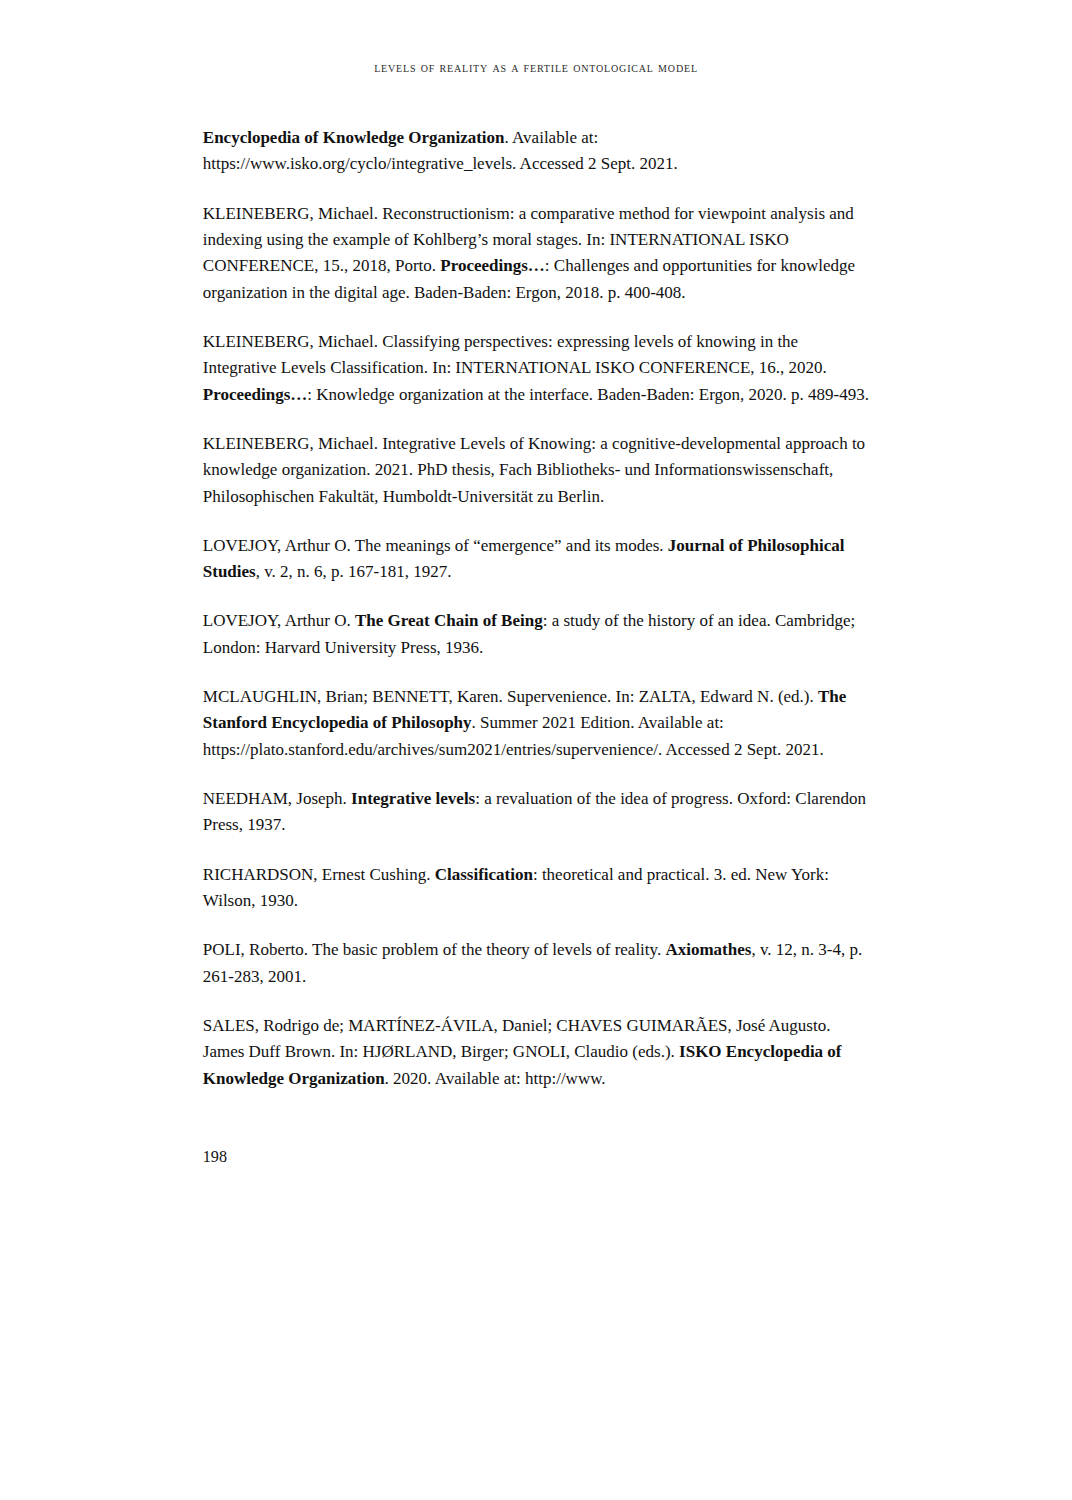Levels of reality as a fertile ontological model
Encyclopedia of Knowledge Organization. Available at: https://www.isko.org/cyclo/integrative_levels. Accessed 2 Sept. 2021.
KLEINEBERG, Michael. Reconstructionism: a comparative method for viewpoint analysis and indexing using the example of Kohlberg’s moral stages. In: INTERNATIONAL ISKO CONFERENCE, 15., 2018, Porto. Proceedings…: Challenges and opportunities for knowledge organization in the digital age. Baden-Baden: Ergon, 2018. p. 400-408.
KLEINEBERG, Michael. Classifying perspectives: expressing levels of knowing in the Integrative Levels Classification. In: INTERNATIONAL ISKO CONFERENCE, 16., 2020. Proceedings…: Knowledge organization at the interface. Baden-Baden: Ergon, 2020. p. 489-493.
KLEINEBERG, Michael. Integrative Levels of Knowing: a cognitive-developmental approach to knowledge organization. 2021. PhD thesis, Fach Bibliotheks- und Informationswissenschaft, Philosophischen Fakultät, Humboldt-Universität zu Berlin.
LOVEJOY, Arthur O. The meanings of “emergence” and its modes. Journal of Philosophical Studies, v. 2, n. 6, p. 167-181, 1927.
LOVEJOY, Arthur O. The Great Chain of Being: a study of the history of an idea. Cambridge; London: Harvard University Press, 1936.
MCLAUGHLIN, Brian; BENNETT, Karen. Supervenience. In: ZALTA, Edward N. (ed.). The Stanford Encyclopedia of Philosophy. Summer 2021 Edition. Available at: https://plato.stanford.edu/archives/sum2021/entries/supervenience/. Accessed 2 Sept. 2021.
NEEDHAM, Joseph. Integrative levels: a revaluation of the idea of progress. Oxford: Clarendon Press, 1937.
RICHARDSON, Ernest Cushing. Classification: theoretical and practical. 3. ed. New York: Wilson, 1930.
POLI, Roberto. The basic problem of the theory of levels of reality. Axiomathes, v. 12, n. 3-4, p. 261-283, 2001.
SALES, Rodrigo de; MARTÍNEZ-ÁVILA, Daniel; CHAVES GUIMARÃES, José Augusto. James Duff Brown. In: HJØRLAND, Birger; GNOLI, Claudio (eds.). ISKO Encyclopedia of Knowledge Organization. 2020. Available at: http://www.
198